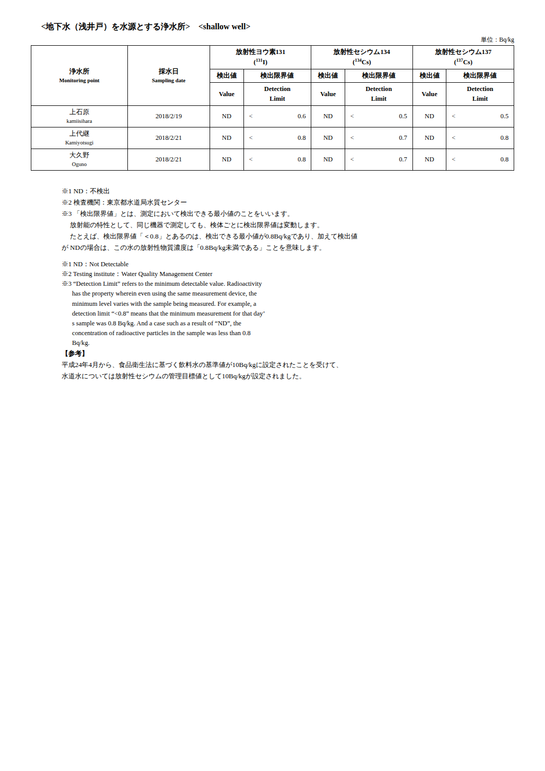<地下水（浅井戸）を水源とする浄水所>　<shallow well>
単位：Bq/kg
| 浄水所 Monitoring point | 採水日 Sampling date | 放射性ヨウ素131 ( 131 I) | 放射性セシウム134 ( 134 Cs) | 放射性セシウム137 ( 137 Cs) |
| --- | --- | --- | --- | --- |
| 検出値 | 検出限界値 | 検出値 | 検出限界値 | 検出値 | 検出限界値 |
| Value | Detection Limit | Value | Detection Limit | Value | Detection Limit |
| 上石原 kamiisihara | 2018/2/19 | ND | < 0.6 | ND | < 0.5 | ND | < 0.5 |
| 上代継 Kamiyotsugi | 2018/2/21 | ND | < 0.8 | ND | < 0.7 | ND | < 0.8 |
| 大久野 Oguno | 2018/2/21 | ND | < 0.8 | ND | < 0.7 | ND | < 0.8 |
※1 ND：不検出
※2 検査機関：東京都水道局水質センター
※3 「検出限界値」とは、測定において検出できる最小値のことをいいます。
放射能の特性として、同じ機器で測定しても、検体ごとに検出限界値は変動します。
たとえば、検出限界値「＜0.8」とあるのは、検出できる最小値が0.8Bq/kgであり、加えて検出値
が NDの場合は、この水の放射性物質濃度は「0.8Bq/kg未満である」ことを意味します。
※1 ND：Not Detectable
※2 Testing institute：Water Quality Management Center
※3 “Detection Limit” refers to the minimum detectable value. Radioactivity
has the property wherein even using the same measurement device, the
minimum level varies with the sample being measured. For example, a
detection limit “<0.8” means that the minimum measurement for that day’
s sample was 0.8 Bq/kg. And a case such as a result of “ND”, the
concentration of radioactive particles in the sample was less than 0.8
Bq/kg.
【参考】
平成24年4月から、食品衛生法に基づく飲料水の基準値が10Bq/kgに設定されたことを受けて、
水道水については放射性セシウムの管理目標値として10Bq/kgが設定されました。